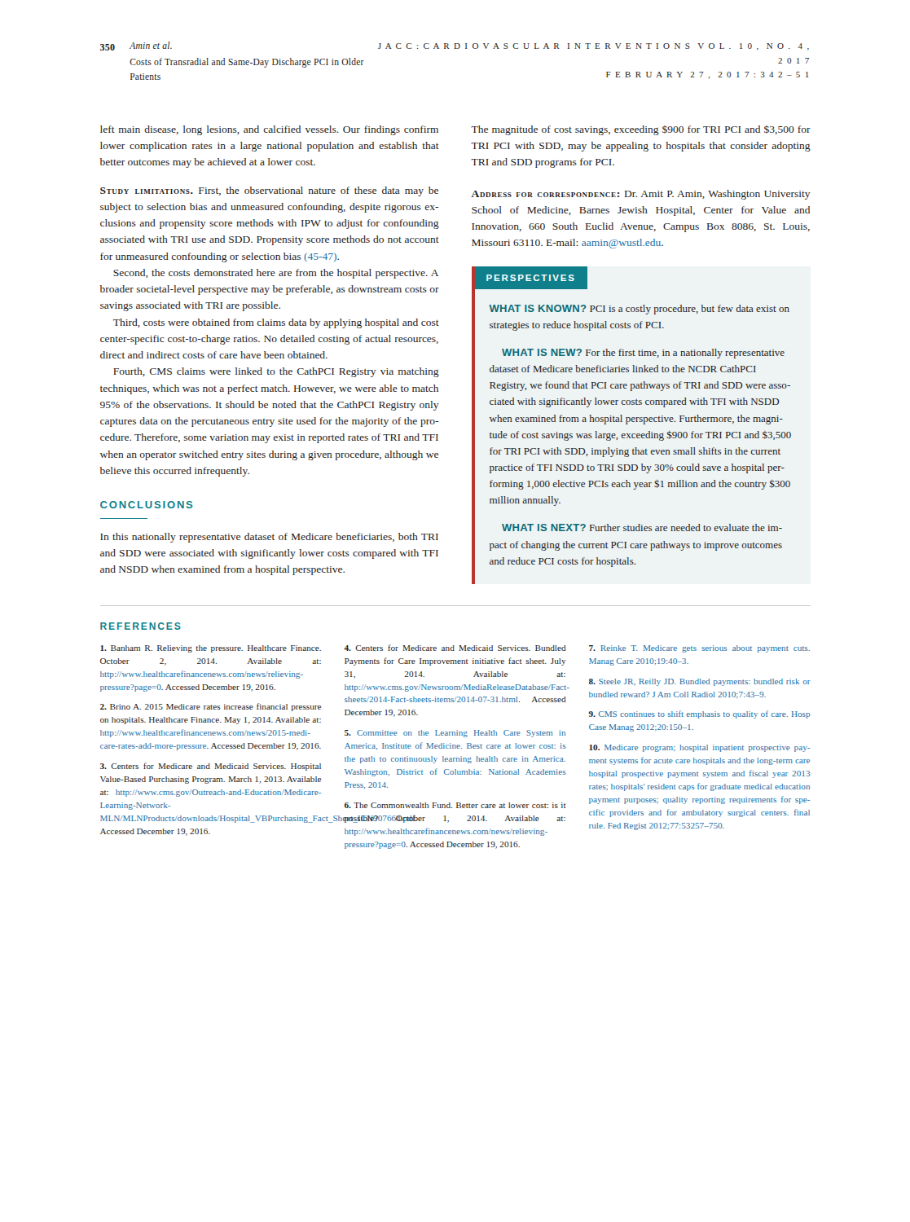350
Amin et al.
Costs of Transradial and Same-Day Discharge PCI in Older Patients
J A C C : C A R D I O V A S C U L A R I N T E R V E N T I O N S V O L . 1 0 , N O . 4 , 2 0 1 7
F E B R U A R Y 2 7 , 2 0 1 7 : 3 4 2 – 5 1
left main disease, long lesions, and calcified vessels. Our findings confirm lower complication rates in a large national population and establish that better outcomes may be achieved at a lower cost.
Study limitations. First, the observational nature of these data may be subject to selection bias and unmeasured confounding, despite rigorous exclusions and propensity score methods with IPW to adjust for confounding associated with TRI use and SDD. Propensity score methods do not account for unmeasured confounding or selection bias (45-47).
Second, the costs demonstrated here are from the hospital perspective. A broader societal-level perspective may be preferable, as downstream costs or savings associated with TRI are possible.
Third, costs were obtained from claims data by applying hospital and cost center-specific cost-to-charge ratios. No detailed costing of actual resources, direct and indirect costs of care have been obtained.
Fourth, CMS claims were linked to the CathPCI Registry via matching techniques, which was not a perfect match. However, we were able to match 95% of the observations. It should be noted that the CathPCI Registry only captures data on the percutaneous entry site used for the majority of the procedure. Therefore, some variation may exist in reported rates of TRI and TFI when an operator switched entry sites during a given procedure, although we believe this occurred infrequently.
Conclusions
In this nationally representative dataset of Medicare beneficiaries, both TRI and SDD were associated with significantly lower costs compared with TFI and NSDD when examined from a hospital perspective.
The magnitude of cost savings, exceeding $900 for TRI PCI and $3,500 for TRI PCI with SDD, may be appealing to hospitals that consider adopting TRI and SDD programs for PCI.
Address for correspondence: Dr. Amit P. Amin, Washington University School of Medicine, Barnes Jewish Hospital, Center for Value and Innovation, 660 South Euclid Avenue, Campus Box 8086, St. Louis, Missouri 63110. E-mail: aamin@wustl.edu.
PERSPECTIVES
WHAT IS KNOWN? PCI is a costly procedure, but few data exist on strategies to reduce hospital costs of PCI.
WHAT IS NEW? For the first time, in a nationally representative dataset of Medicare beneficiaries linked to the NCDR CathPCI Registry, we found that PCI care pathways of TRI and SDD were associated with significantly lower costs compared with TFI with NSDD when examined from a hospital perspective. Furthermore, the magnitude of cost savings was large, exceeding $900 for TRI PCI and $3,500 for TRI PCI with SDD, implying that even small shifts in the current practice of TFI NSDD to TRI SDD by 30% could save a hospital performing 1,000 elective PCIs each year $1 million and the country $300 million annually.
WHAT IS NEXT? Further studies are needed to evaluate the impact of changing the current PCI care pathways to improve outcomes and reduce PCI costs for hospitals.
References
1. Banham R. Relieving the pressure. Healthcare Finance. October 2, 2014. Available at: http://www.healthcarefinancenews.com/news/relieving-pressure?page=0. Accessed December 19, 2016.
2. Brino A. 2015 Medicare rates increase financial pressure on hospitals. Healthcare Finance. May 1, 2014. Available at: http://www.healthcarefinancenews.com/news/2015-medicare-rates-add-more-pressure. Accessed December 19, 2016.
3. Centers for Medicare and Medicaid Services. Hospital Value-Based Purchasing Program. March 1, 2013. Available at: http://www.cms.gov/Outreach-and-Education/Medicare-Learning-Network-MLN/MLNProducts/downloads/Hospital_VBPurchasing_Fact_Sheet_ICN907664.pdf. Accessed December 19, 2016.
4. Centers for Medicare and Medicaid Services. Bundled Payments for Care Improvement initiative fact sheet. July 31, 2014. Available at: http://www.cms.gov/Newsroom/MediaReleaseDatabase/Fact-sheets/2014-Fact-sheets-items/2014-07-31.html. Accessed December 19, 2016.
5. Committee on the Learning Health Care System in America, Institute of Medicine. Best care at lower cost: is the path to continuously learning health care in America. Washington, District of Columbia: National Academies Press, 2014.
6. The Commonwealth Fund. Better care at lower cost: is it possible? October 1, 2014. Available at: http://www.healthcarefinancenews.com/news/relieving-pressure?page=0. Accessed December 19, 2016.
7. Reinke T. Medicare gets serious about payment cuts. Manag Care 2010;19:40–3.
8. Steele JR, Reilly JD. Bundled payments: bundled risk or bundled reward? J Am Coll Radiol 2010;7:43–9.
9. CMS continues to shift emphasis to quality of care. Hosp Case Manag 2012;20:150–1.
10. Medicare program; hospital inpatient prospective payment systems for acute care hospitals and the long-term care hospital prospective payment system and fiscal year 2013 rates; hospitals' resident caps for graduate medical education payment purposes; quality reporting requirements for specific providers and for ambulatory surgical centers. final rule. Fed Regist 2012;77:53257–750.